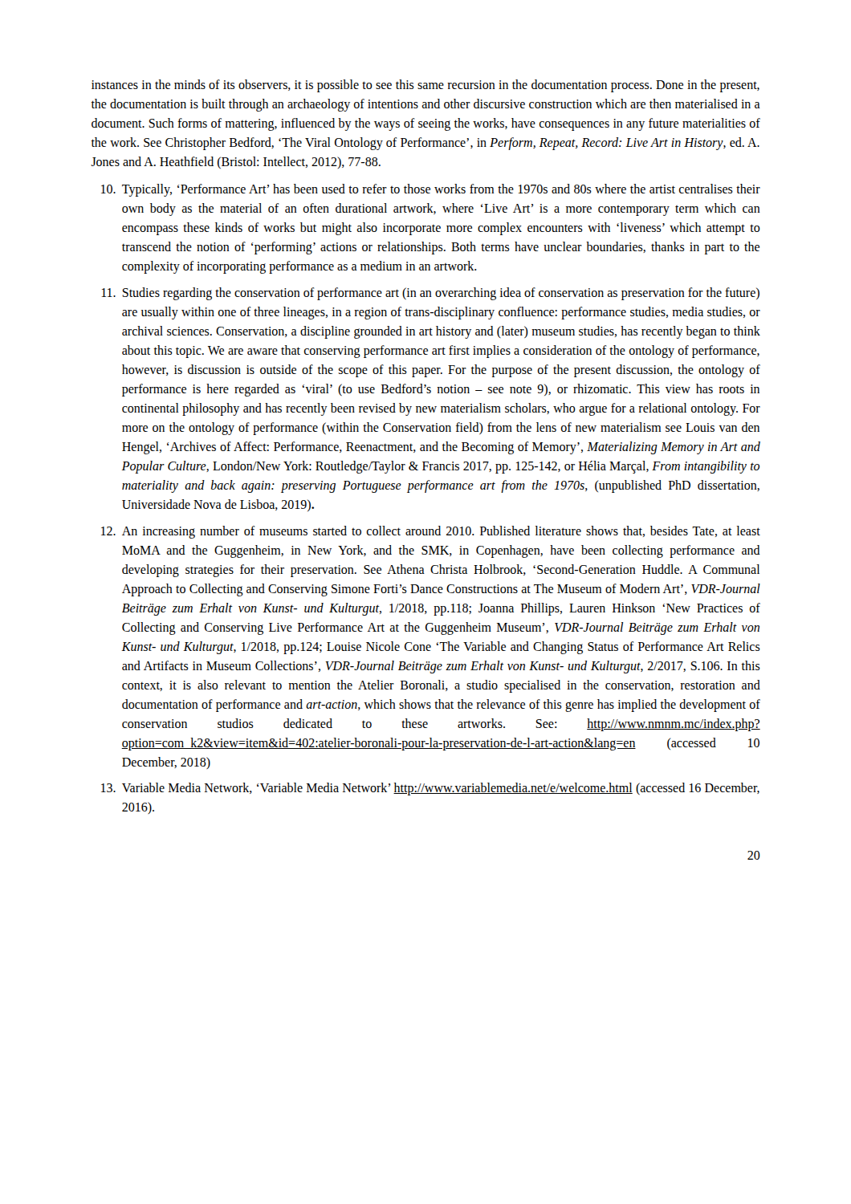instances in the minds of its observers, it is possible to see this same recursion in the documentation process. Done in the present, the documentation is built through an archaeology of intentions and other discursive construction which are then materialised in a document. Such forms of mattering, influenced by the ways of seeing the works, have consequences in any future materialities of the work. See Christopher Bedford, ‘The Viral Ontology of Performance’, in Perform, Repeat, Record: Live Art in History, ed. A. Jones and A. Heathfield (Bristol: Intellect, 2012), 77-88.
Typically, ‘Performance Art’ has been used to refer to those works from the 1970s and 80s where the artist centralises their own body as the material of an often durational artwork, where ‘Live Art’ is a more contemporary term which can encompass these kinds of works but might also incorporate more complex encounters with ‘liveness’ which attempt to transcend the notion of ‘performing’ actions or relationships. Both terms have unclear boundaries, thanks in part to the complexity of incorporating performance as a medium in an artwork.
Studies regarding the conservation of performance art (in an overarching idea of conservation as preservation for the future) are usually within one of three lineages, in a region of trans-disciplinary confluence: performance studies, media studies, or archival sciences. Conservation, a discipline grounded in art history and (later) museum studies, has recently began to think about this topic. We are aware that conserving performance art first implies a consideration of the ontology of performance, however, is discussion is outside of the scope of this paper. For the purpose of the present discussion, the ontology of performance is here regarded as ‘viral’ (to use Bedford’s notion – see note 9), or rhizomatic. This view has roots in continental philosophy and has recently been revised by new materialism scholars, who argue for a relational ontology. For more on the ontology of performance (within the Conservation field) from the lens of new materialism see Louis van den Hengel, ‘Archives of Affect: Performance, Reenactment, and the Becoming of Memory’, Materializing Memory in Art and Popular Culture, London/New York: Routledge/Taylor & Francis 2017, pp. 125-142, or Hélia Marçal, From intangibility to materiality and back again: preserving Portuguese performance art from the 1970s, (unpublished PhD dissertation, Universidade Nova de Lisboa, 2019).
An increasing number of museums started to collect around 2010. Published literature shows that, besides Tate, at least MoMA and the Guggenheim, in New York, and the SMK, in Copenhagen, have been collecting performance and developing strategies for their preservation. See Athena Christa Holbrook, ‘Second-Generation Huddle. A Communal Approach to Collecting and Conserving Simone Forti’s Dance Constructions at The Museum of Modern Art’, VDR-Journal Beiträge zum Erhalt von Kunst- und Kulturgut, 1/2018, pp.118; Joanna Phillips, Lauren Hinkson ‘New Practices of Collecting and Conserving Live Performance Art at the Guggenheim Museum’, VDR-Journal Beiträge zum Erhalt von Kunst- und Kulturgut, 1/2018, pp.124; Louise Nicole Cone ‘The Variable and Changing Status of Performance Art Relics and Artifacts in Museum Collections’, VDR-Journal Beiträge zum Erhalt von Kunst- und Kulturgut, 2/2017, S.106. In this context, it is also relevant to mention the Atelier Boronali, a studio specialised in the conservation, restoration and documentation of performance and art-action, which shows that the relevance of this genre has implied the development of conservation studios dedicated to these artworks. See: http://www.nmnm.mc/index.php?option=com_k2&view=item&id=402:atelier-boronali-pour-la-preservation-de-l-art-action&lang=en (accessed 10 December, 2018)
Variable Media Network, ‘Variable Media Network’ http://www.variablemedia.net/e/welcome.html (accessed 16 December, 2016).
20